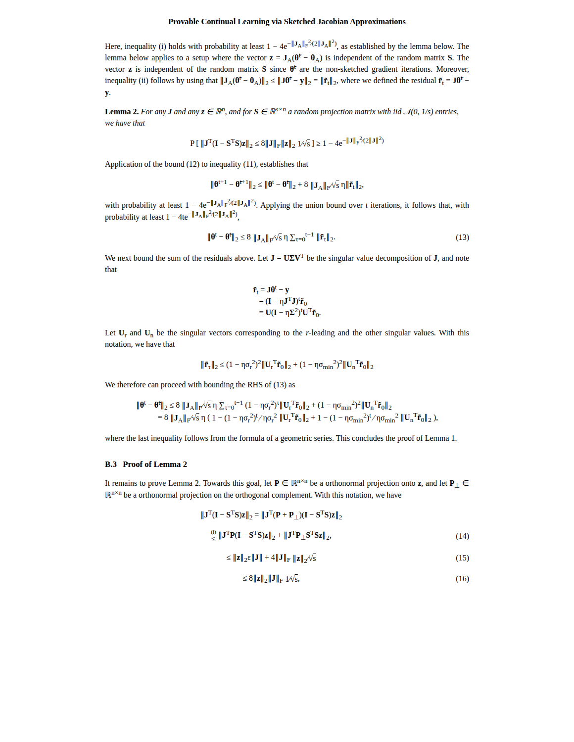Provable Continual Learning via Sketched Jacobian Approximations
Here, inequality (i) holds with probability at least 1 − 4e−∥JA∥F2⁄(2∥JA∥2), as established by the lemma below. The lemma below applies to a setup where the vector z = JA(θ̃t − θA) is independent of the random matrix S. The vector z is independent of the random matrix S since θ̃t are the non-sketched gradient iterations. Moreover, inequality (ii) follows by using that ∥JA(θ̃t − θA)∥2 ≤ ∥Jθ̃t − y∥2 = ∥r̃t∥2, where we defined the residual r̃t = Jθ̃t − y.
Lemma 2. For any J and any z ∈ ℝn, and for S ∈ ℝs×n a random projection matrix with iid 𝒩(0, 1/s) entries, we have that
P [ ∥JT(I − STS)z∥2 ≤ 8∥J∥F∥z∥2 1⁄√s ] ≥ 1 − 4e−∥J∥F2⁄(2∥J∥2)
Application of the bound (12) to inequality (11), establishes that
∥θt+1 − θ̃t+1∥2 ≤ ∥θt − θ̃t∥2 + 8 ∥JA∥F⁄√s η∥r̃t∥2,
with probability at least 1 − 4e−∥JA∥F2⁄(2∥JA∥2). Applying the union bound over t iterations, it follows that, with probability at least 1 − 4te−∥JA∥F2⁄(2∥JA∥2),
∥θt − θ̃t∥2 ≤ 8 ∥JA∥F⁄√s η ∑τ=0t−1 ∥r̃τ∥2.
(13)
We next bound the sum of the residuals above. Let J = UΣVT be the singular value decomposition of J, and note that
r̃t = Jθt − y
= (I − ηJTJ)tr̃0
= U(I − ηΣ2)tUTr̃0.
Let Ur and Un be the singular vectors corresponding to the r-leading and the other singular values. With this notation, we have that
∥r̃τ∥2 ≤ (1 − ησr2)2∥UrTr̃0∥2 + (1 − ησmin2)2∥UnTr̃0∥2
We therefore can proceed with bounding the RHS of (13) as
∥θt − θ̃t∥2 ≤ 8 ∥JA∥F⁄√s η ∑τ=0t−1 (1 − ησr2)τ∥UrTr̃0∥2 + (1 − ησmin2)2∥UnTr̃0∥2
= 8 ∥JA∥F⁄√s η ( 1 − (1 − ησr2)t ⁄ ησr2 ∥UrTr̃0∥2 + 1 − (1 − ησmin2)t ⁄ ησmin2 ∥UnTr̃0∥2 ),
where the last inequality follows from the formula of a geometric series. This concludes the proof of Lemma 1.
B.3 Proof of Lemma 2
It remains to prove Lemma 2. Towards this goal, let P ∈ ℝn×n be a orthonormal projection onto z, and let P⊥ ∈ ℝn×n be a orthonormal projection on the orthogonal complement. With this notation, we have
∥JT(I − STS)z∥2 = ∥JT(P + P⊥)(I − STS)z∥2
(i)≤ ∥JTP(I − STS)z∥2 + ∥JTP⊥STSz∥2,
(14)
≤ ∥z∥2ε∥J∥ + 4∥J∥F ∥z∥2⁄√s
(15)
≤ 8∥z∥2∥J∥F 1⁄√s,
(16)